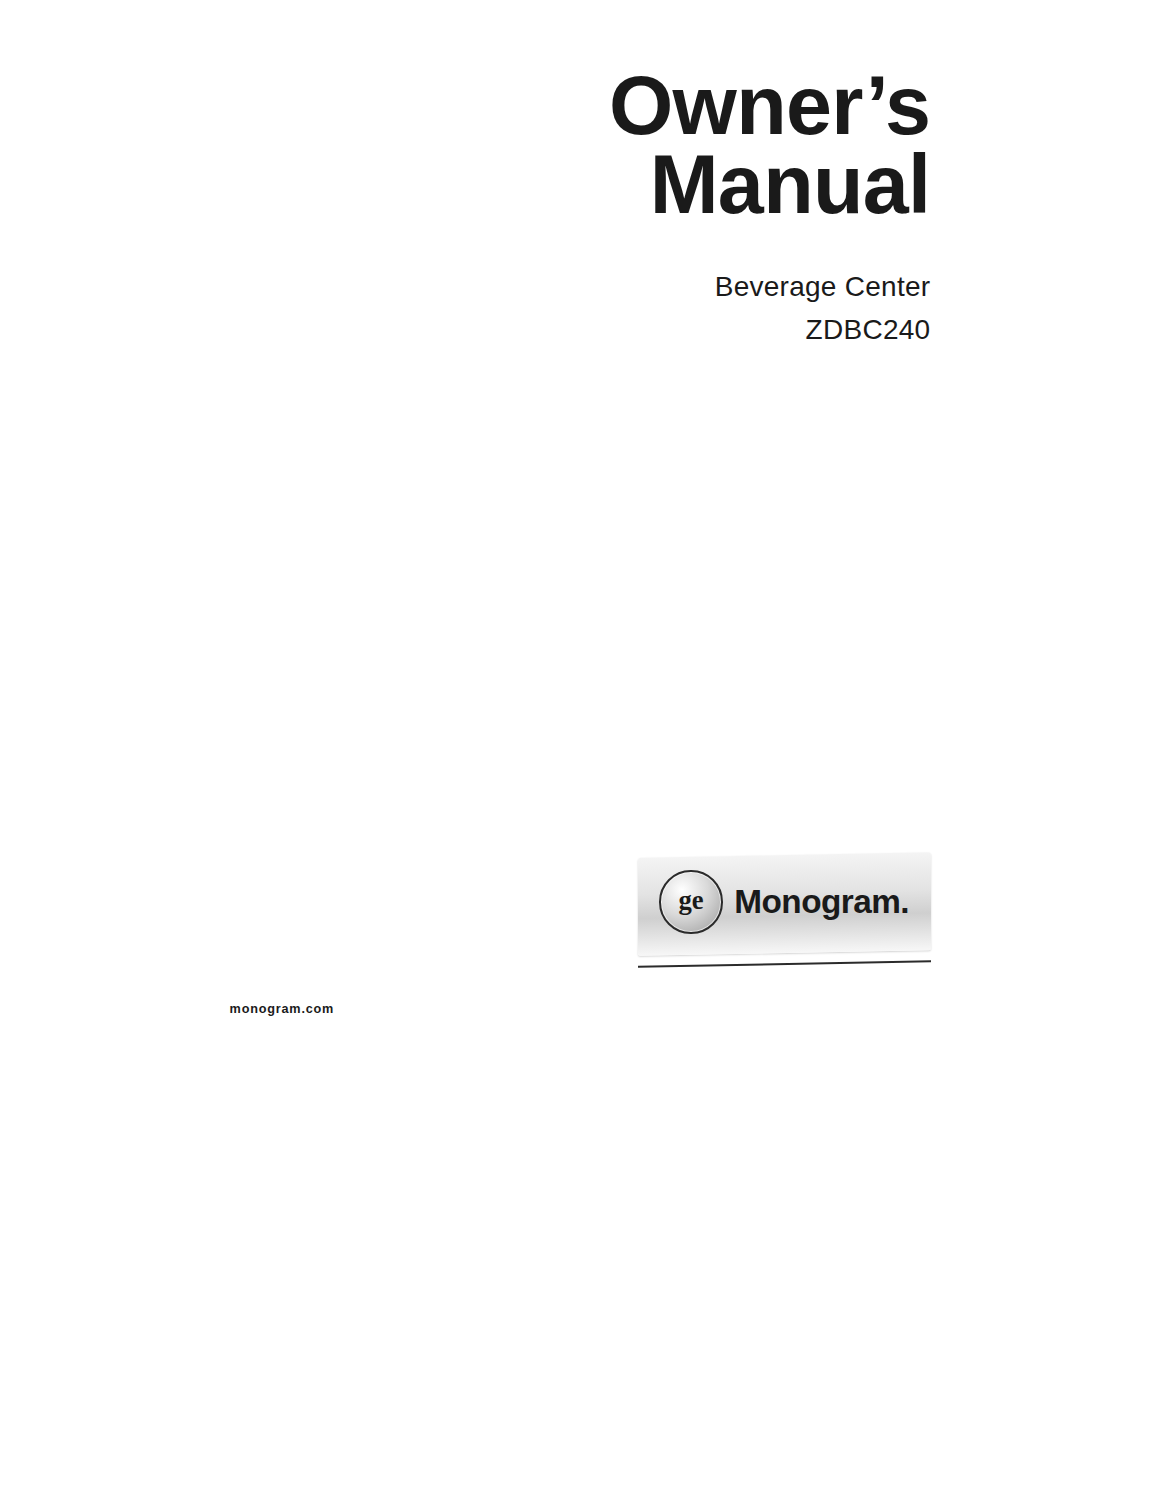Owner’sManual
Beverage Center ZDBC240
ge
Monogram.
monogram.com